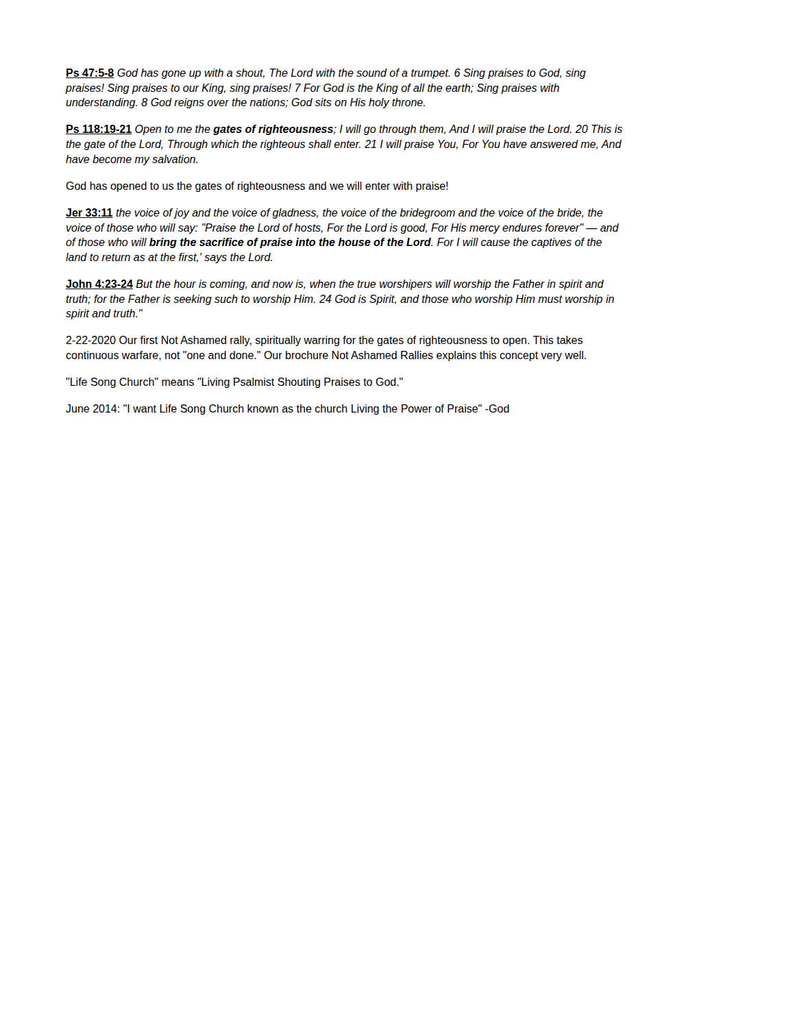Ps 47:5-8 God has gone up with a shout, The Lord with the sound of a trumpet. 6 Sing praises to God, sing praises! Sing praises to our King, sing praises! 7 For God is the King of all the earth; Sing praises with understanding. 8 God reigns over the nations; God sits on His holy throne.
Ps 118:19-21 Open to me the gates of righteousness; I will go through them, And I will praise the Lord. 20 This is the gate of the Lord, Through which the righteous shall enter. 21 I will praise You, For You have answered me, And have become my salvation.
God has opened to us the gates of righteousness and we will enter with praise!
Jer 33:11 the voice of joy and the voice of gladness, the voice of the bridegroom and the voice of the bride, the voice of those who will say: "Praise the Lord of hosts, For the Lord is good, For His mercy endures forever" — and of those who will bring the sacrifice of praise into the house of the Lord. For I will cause the captives of the land to return as at the first,' says the Lord.
John 4:23-24 But the hour is coming, and now is, when the true worshipers will worship the Father in spirit and truth; for the Father is seeking such to worship Him. 24 God is Spirit, and those who worship Him must worship in spirit and truth."
2-22-2020 Our first Not Ashamed rally, spiritually warring for the gates of righteousness to open. This takes continuous warfare, not "one and done." Our brochure Not Ashamed Rallies explains this concept very well.
"Life Song Church" means "Living Psalmist Shouting Praises to God."
June 2014: "I want Life Song Church known as the church Living the Power of Praise" -God